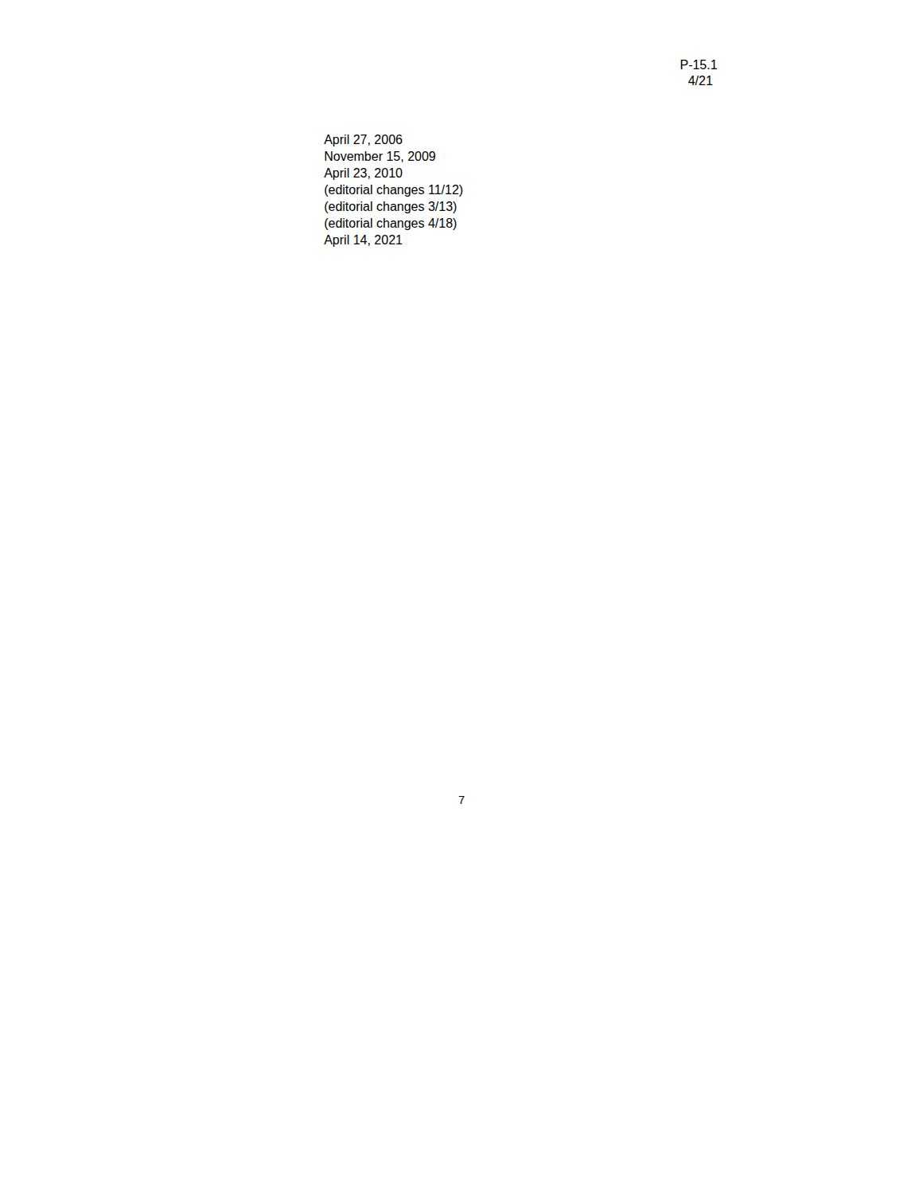P-15.1 4/21
April 27, 2006
November 15, 2009
April 23, 2010
(editorial changes 11/12)
(editorial changes 3/13)
(editorial changes 4/18)
April 14, 2021
7